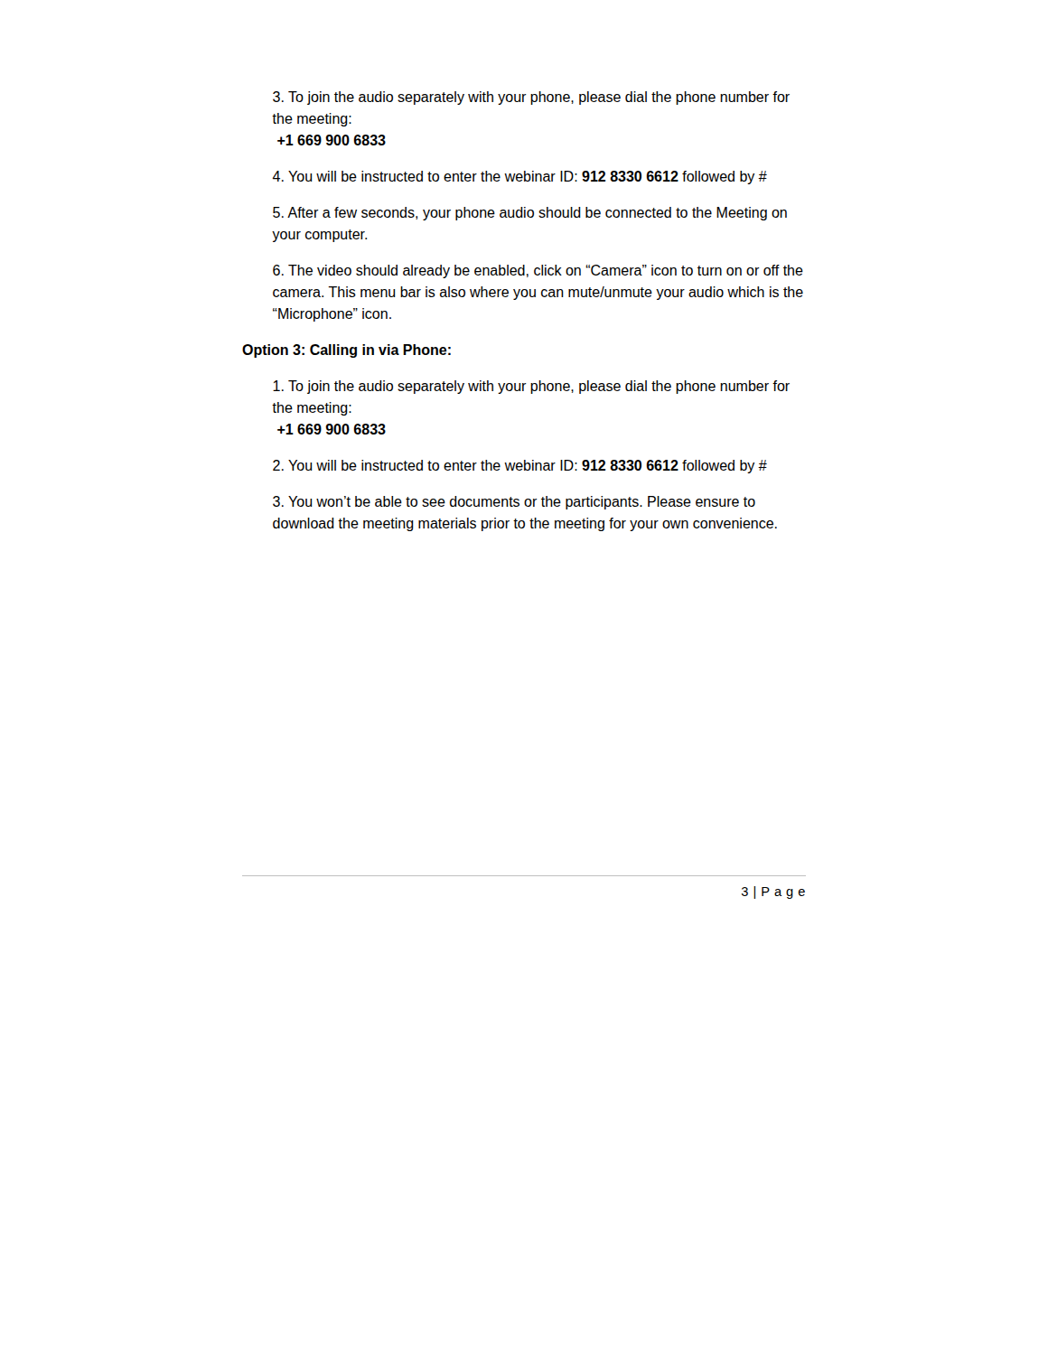3. To join the audio separately with your phone, please dial the phone number for the meeting:
+1 669 900 6833
4. You will be instructed to enter the webinar ID: 912 8330 6612 followed by #
5. After a few seconds, your phone audio should be connected to the Meeting on your computer.
6. The video should already be enabled, click on “Camera” icon to turn on or off the camera. This menu bar is also where you can mute/unmute your audio which is the “Microphone” icon.
Option 3: Calling in via Phone:
1. To join the audio separately with your phone, please dial the phone number for the meeting:
+1 669 900 6833
2. You will be instructed to enter the webinar ID: 912 8330 6612 followed by #
3. You won’t be able to see documents or the participants. Please ensure to download the meeting materials prior to the meeting for your own convenience.
3 | P a g e